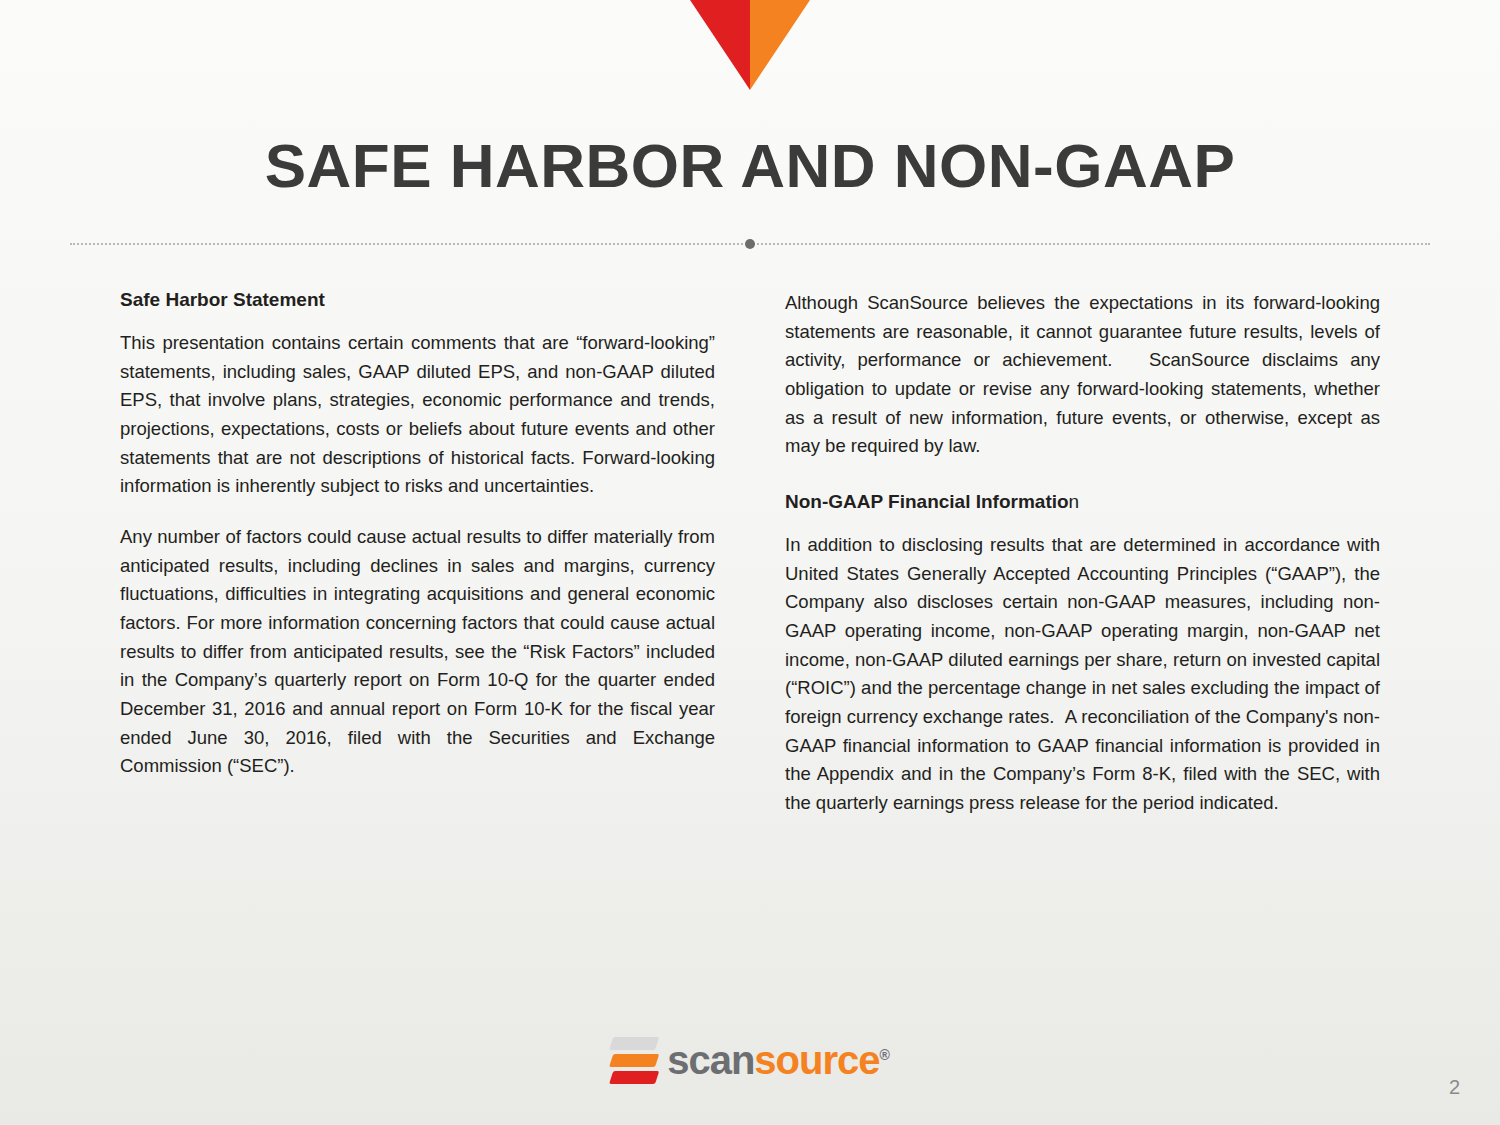SAFE HARBOR AND NON-GAAP
Safe Harbor Statement
This presentation contains certain comments that are “forward-looking” statements, including sales, GAAP diluted EPS, and non-GAAP diluted EPS, that involve plans, strategies, economic performance and trends, projections, expectations, costs or beliefs about future events and other statements that are not descriptions of historical facts. Forward-looking information is inherently subject to risks and uncertainties.
Any number of factors could cause actual results to differ materially from anticipated results, including declines in sales and margins, currency fluctuations, difficulties in integrating acquisitions and general economic factors. For more information concerning factors that could cause actual results to differ from anticipated results, see the “Risk Factors” included in the Company’s quarterly report on Form 10-Q for the quarter ended December 31, 2016 and annual report on Form 10-K for the fiscal year ended June 30, 2016, filed with the Securities and Exchange Commission (“SEC”).
Although ScanSource believes the expectations in its forward-looking statements are reasonable, it cannot guarantee future results, levels of activity, performance or achievement. ScanSource disclaims any obligation to update or revise any forward-looking statements, whether as a result of new information, future events, or otherwise, except as may be required by law.
Non-GAAP Financial Information
In addition to disclosing results that are determined in accordance with United States Generally Accepted Accounting Principles (“GAAP”), the Company also discloses certain non-GAAP measures, including non-GAAP operating income, non-GAAP operating margin, non-GAAP net income, non-GAAP diluted earnings per share, return on invested capital (“ROIC”) and the percentage change in net sales excluding the impact of foreign currency exchange rates. A reconciliation of the Company's non-GAAP financial information to GAAP financial information is provided in the Appendix and in the Company’s Form 8-K, filed with the SEC, with the quarterly earnings press release for the period indicated.
scan source®
2